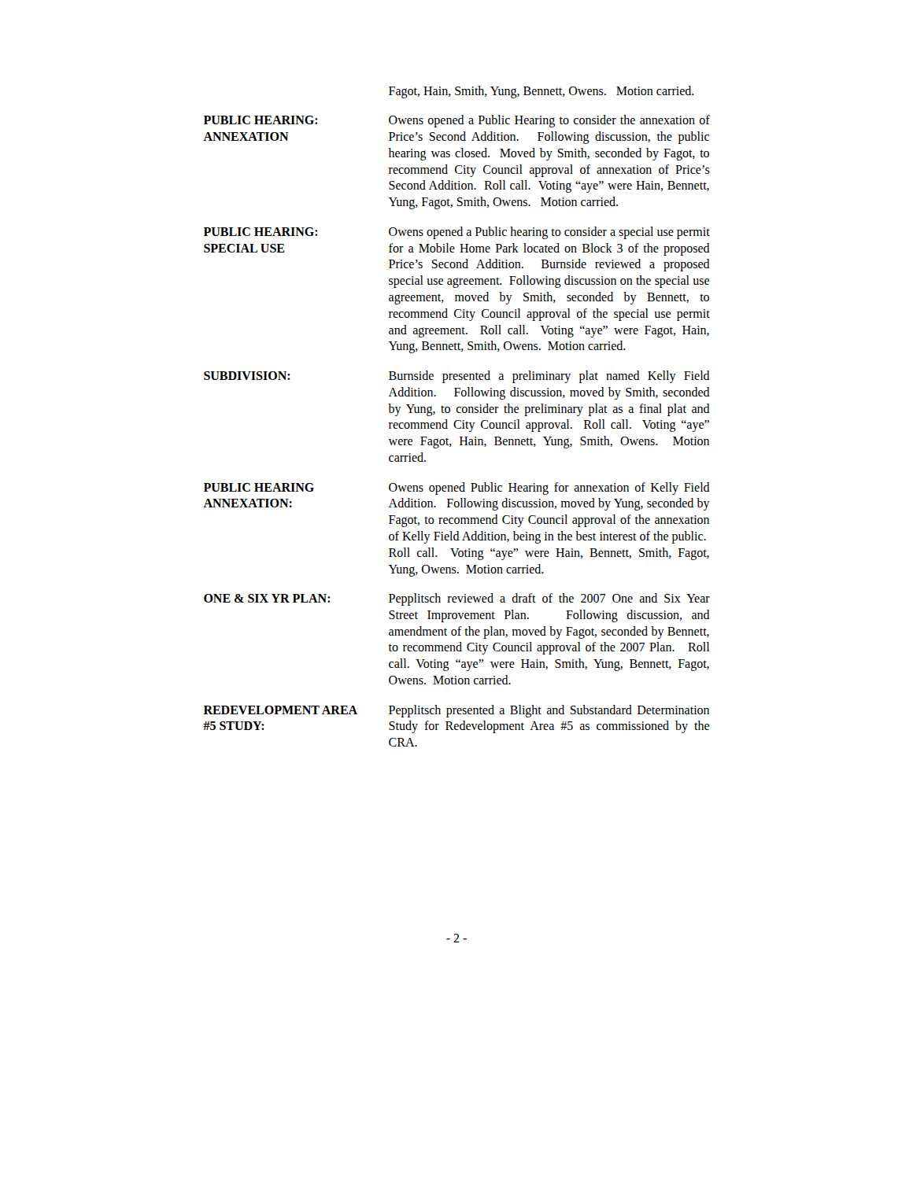| | Fagot, Hain, Smith, Yung, Bennett, Owens. Motion carried. |
| Public Hearing: Annexation | Owens opened a Public Hearing to consider the annexation of Price’s Second Addition. Following discussion, the public hearing was closed. Moved by Smith, seconded by Fagot, to recommend City Council approval of annexation of Price’s Second Addition. Roll call. Voting “aye” were Hain, Bennett, Yung, Fagot, Smith, Owens. Motion carried. |
| Public Hearing: Special Use | Owens opened a Public hearing to consider a special use permit for a Mobile Home Park located on Block 3 of the proposed Price’s Second Addition. Burnside reviewed a proposed special use agreement. Following discussion on the special use agreement, moved by Smith, seconded by Bennett, to recommend City Council approval of the special use permit and agreement. Roll call. Voting “aye” were Fagot, Hain, Yung, Bennett, Smith, Owens. Motion carried. |
| Subdivision: | Burnside presented a preliminary plat named Kelly Field Addition. Following discussion, moved by Smith, seconded by Yung, to consider the preliminary plat as a final plat and recommend City Council approval. Roll call. Voting “aye” were Fagot, Hain, Bennett, Yung, Smith, Owens. Motion carried. |
| Public Hearing Annexation: | Owens opened Public Hearing for annexation of Kelly Field Addition. Following discussion, moved by Yung, seconded by Fagot, to recommend City Council approval of the annexation of Kelly Field Addition, being in the best interest of the public. Roll call. Voting “aye” were Hain, Bennett, Smith, Fagot, Yung, Owens. Motion carried. |
| One & Six Yr Plan: | Pepplitsch reviewed a draft of the 2007 One and Six Year Street Improvement Plan. Following discussion, and amendment of the plan, moved by Fagot, seconded by Bennett, to recommend City Council approval of the 2007 Plan. Roll call. Voting “aye” were Hain, Smith, Yung, Bennett, Fagot, Owens. Motion carried. |
| Redevelopment Area #5 Study: | Pepplitsch presented a Blight and Substandard Determination Study for Redevelopment Area #5 as commissioned by the CRA. |
- 2 -